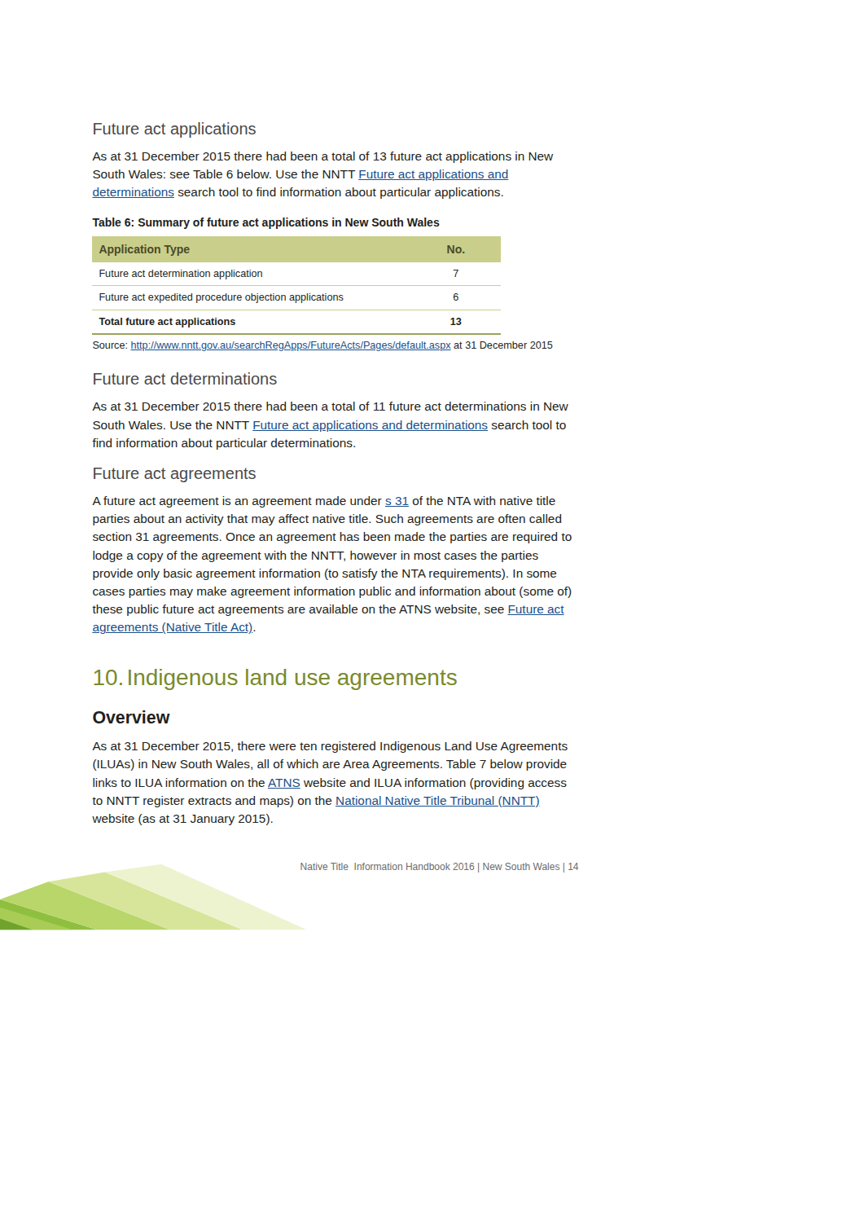Future act applications
As at 31 December 2015 there had been a total of 13 future act applications in New South Wales: see Table 6 below. Use the NNTT Future act applications and determinations search tool to find information about particular applications.
Table 6: Summary of future act applications in New South Wales
| Application Type | No. |
| --- | --- |
| Future act determination application | 7 |
| Future act expedited procedure objection applications | 6 |
| Total future act applications | 13 |
Source: http://www.nntt.gov.au/searchRegApps/FutureActs/Pages/default.aspx at 31 December 2015
Future act determinations
As at 31 December 2015 there had been a total of 11 future act determinations in New South Wales. Use the NNTT Future act applications and determinations search tool to find information about particular determinations.
Future act agreements
A future act agreement is an agreement made under s 31 of the NTA with native title parties about an activity that may affect native title. Such agreements are often called section 31 agreements. Once an agreement has been made the parties are required to lodge a copy of the agreement with the NNTT, however in most cases the parties provide only basic agreement information (to satisfy the NTA requirements). In some cases parties may make agreement information public and information about (some of) these public future act agreements are available on the ATNS website, see Future act agreements (Native Title Act).
10. Indigenous land use agreements
Overview
As at 31 December 2015, there were ten registered Indigenous Land Use Agreements (ILUAs) in New South Wales, all of which are Area Agreements. Table 7 below provide links to ILUA information on the ATNS website and ILUA information (providing access to NNTT register extracts and maps) on the National Native Title Tribunal (NNTT) website (as at 31 January 2015).
Native Title Information Handbook 2016 | New South Wales | 14